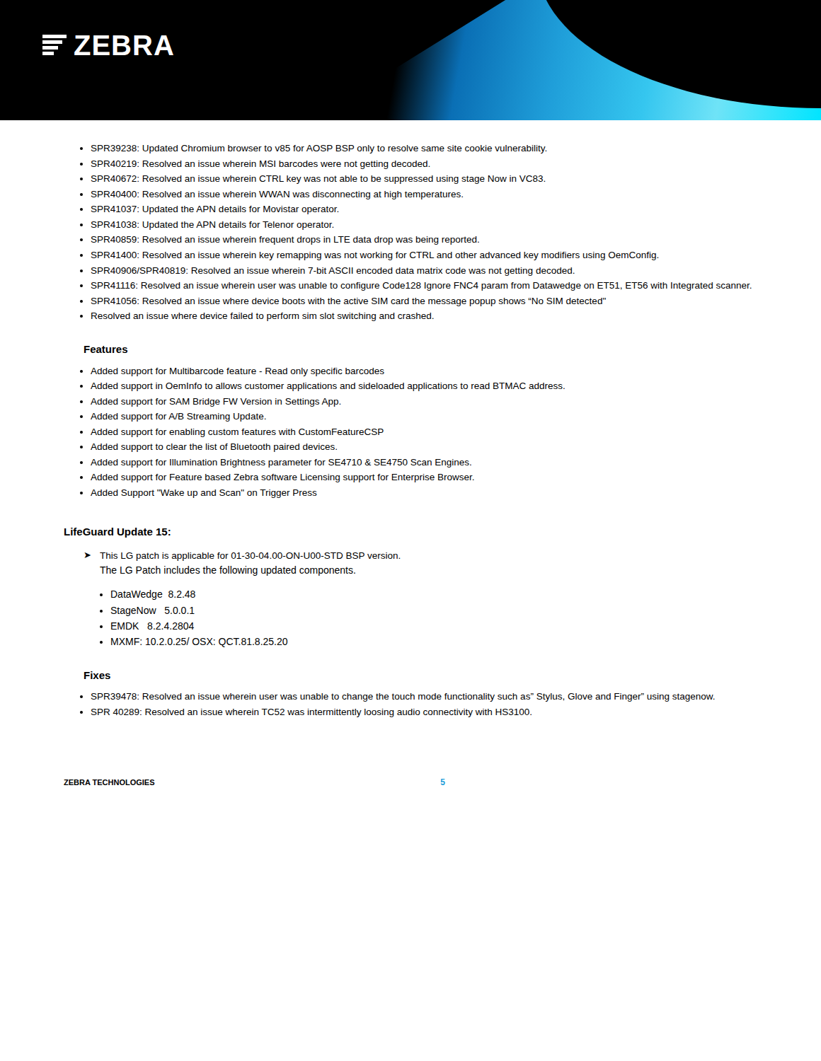ZEBRA
SPR39238: Updated Chromium browser to v85 for AOSP BSP only to resolve same site cookie vulnerability.
SPR40219: Resolved an issue wherein MSI barcodes were not getting decoded.
SPR40672: Resolved an issue wherein CTRL key was not able to be suppressed using stage Now in VC83.
SPR40400: Resolved an issue wherein WWAN was disconnecting at high temperatures.
SPR41037: Updated the APN details for Movistar operator.
SPR41038: Updated the APN details for Telenor operator.
SPR40859: Resolved an issue wherein frequent drops in LTE data drop was being reported.
SPR41400: Resolved an issue wherein key remapping was not working for CTRL and other advanced key modifiers using OemConfig.
SPR40906/SPR40819: Resolved an issue wherein 7-bit ASCII encoded data matrix code was not getting decoded.
SPR41116: Resolved an issue wherein user was unable to configure Code128 Ignore FNC4 param from Datawedge on ET51, ET56 with Integrated scanner.
SPR41056: Resolved an issue where device boots with the active SIM card the message popup shows “No SIM detected"
Resolved an issue where device failed to perform sim slot switching and crashed.
Features
Added support for Multibarcode feature - Read only specific barcodes
Added support in OemInfo to allows customer applications and sideloaded applications to read BTMAC address.
Added support for SAM Bridge FW Version in Settings App.
Added support for A/B Streaming Update.
Added support for enabling custom features with CustomFeatureCSP
Added support to clear the list of Bluetooth paired devices.
Added support for Illumination Brightness parameter for SE4710 & SE4750 Scan Engines.
Added support for Feature based Zebra software Licensing support for Enterprise Browser.
Added Support "Wake up and Scan" on Trigger Press
LifeGuard Update 15:
➤
This LG patch is applicable for 01-30-04.00-ON-U00-STD BSP version.
The LG Patch includes the following updated components.
DataWedge 8.2.48
StageNow 5.0.0.1
EMDK 8.2.4.2804
MXMF: 10.2.0.25/ OSX: QCT.81.8.25.20
Fixes
SPR39478: Resolved an issue wherein user was unable to change the touch mode functionality such as” Stylus, Glove and Finger” using stagenow.
SPR 40289: Resolved an issue wherein TC52 was intermittently loosing audio connectivity with HS3100.
ZEBRA TECHNOLOGIES 5